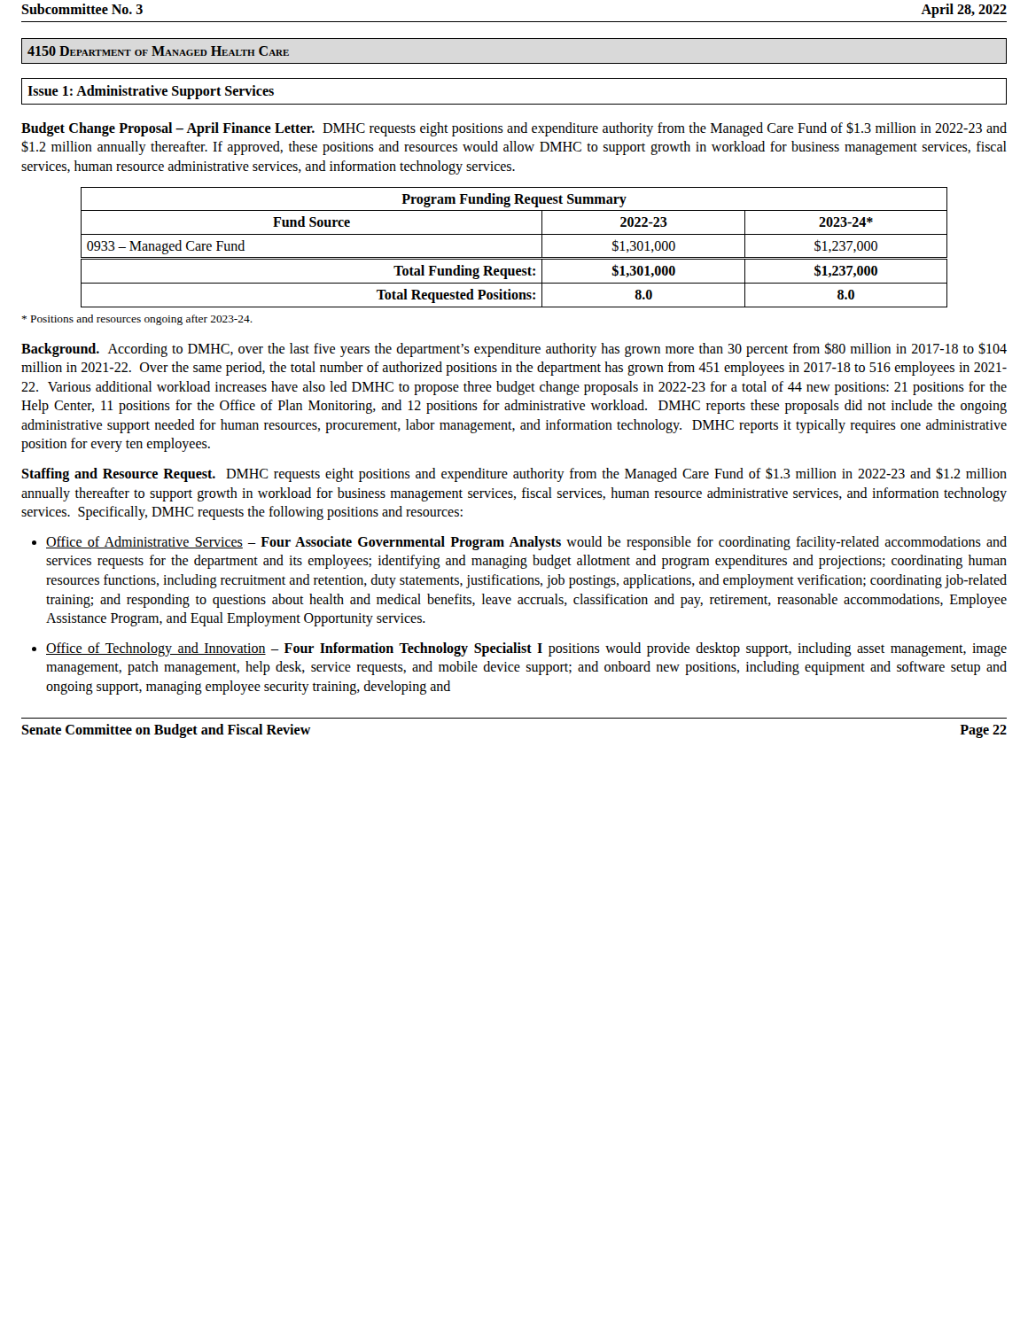Subcommittee No. 3 April 28, 2022
4150 Department of Managed Health Care
Issue 1: Administrative Support Services
Budget Change Proposal – April Finance Letter. DMHC requests eight positions and expenditure authority from the Managed Care Fund of $1.3 million in 2022-23 and $1.2 million annually thereafter. If approved, these positions and resources would allow DMHC to support growth in workload for business management services, fiscal services, human resource administrative services, and information technology services.
Program Funding Request Summary
| Fund Source | 2022-23 | 2023-24* |
| --- | --- | --- |
| 0933 – Managed Care Fund | $1,301,000 | $1,237,000 |
| Total Funding Request: | $1,301,000 | $1,237,000 |
| Total Requested Positions: | 8.0 | 8.0 |
* Positions and resources ongoing after 2023-24.
Background. According to DMHC, over the last five years the department’s expenditure authority has grown more than 30 percent from $80 million in 2017-18 to $104 million in 2021-22. Over the same period, the total number of authorized positions in the department has grown from 451 employees in 2017-18 to 516 employees in 2021-22. Various additional workload increases have also led DMHC to propose three budget change proposals in 2022-23 for a total of 44 new positions: 21 positions for the Help Center, 11 positions for the Office of Plan Monitoring, and 12 positions for administrative workload. DMHC reports these proposals did not include the ongoing administrative support needed for human resources, procurement, labor management, and information technology. DMHC reports it typically requires one administrative position for every ten employees.
Staffing and Resource Request. DMHC requests eight positions and expenditure authority from the Managed Care Fund of $1.3 million in 2022-23 and $1.2 million annually thereafter to support growth in workload for business management services, fiscal services, human resource administrative services, and information technology services. Specifically, DMHC requests the following positions and resources:
Office of Administrative Services – Four Associate Governmental Program Analysts would be responsible for coordinating facility-related accommodations and services requests for the department and its employees; identifying and managing budget allotment and program expenditures and projections; coordinating human resources functions, including recruitment and retention, duty statements, justifications, job postings, applications, and employment verification; coordinating job-related training; and responding to questions about health and medical benefits, leave accruals, classification and pay, retirement, reasonable accommodations, Employee Assistance Program, and Equal Employment Opportunity services.
Office of Technology and Innovation – Four Information Technology Specialist I positions would provide desktop support, including asset management, image management, patch management, help desk, service requests, and mobile device support; and onboard new positions, including equipment and software setup and ongoing support, managing employee security training, developing and
Senate Committee on Budget and Fiscal Review Page 22